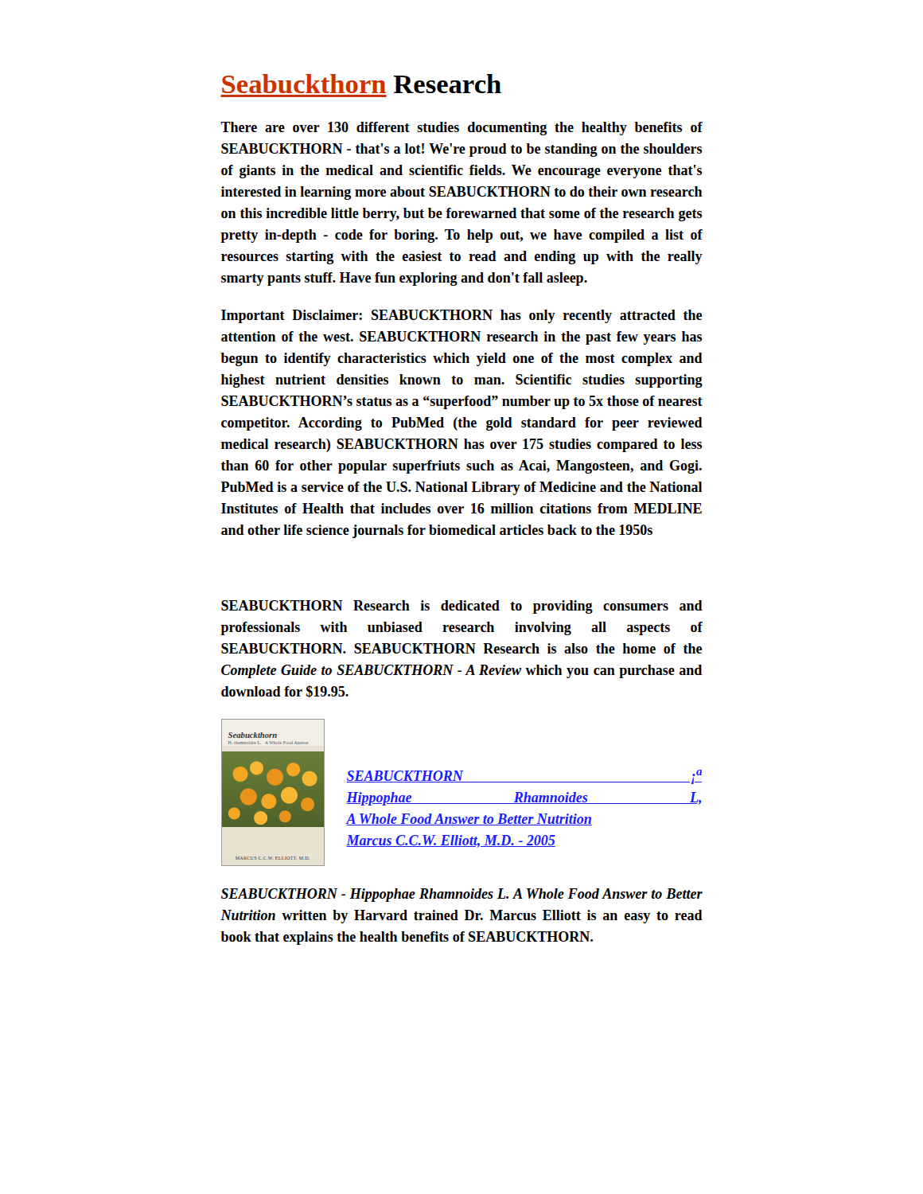Seabuckthorn Research
There are over 130 different studies documenting the healthy benefits of SEABUCKTHORN - that's a lot! We're proud to be standing on the shoulders of giants in the medical and scientific fields. We encourage everyone that's interested in learning more about SEABUCKTHORN to do their own research on this incredible little berry, but be forewarned that some of the research gets pretty in-depth - code for boring. To help out, we have compiled a list of resources starting with the easiest to read and ending up with the really smarty pants stuff. Have fun exploring and don't fall asleep.
Important Disclaimer: SEABUCKTHORN has only recently attracted the attention of the west. SEABUCKTHORN research in the past few years has begun to identify characteristics which yield one of the most complex and highest nutrient densities known to man. Scientific studies supporting SEABUCKTHORN’s status as a “superfood” number up to 5x those of nearest competitor. According to PubMed (the gold standard for peer reviewed medical research) SEABUCKTHORN has over 175 studies compared to less than 60 for other popular superfriuts such as Acai, Mangosteen, and Gogi. PubMed is a service of the U.S. National Library of Medicine and the National Institutes of Health that includes over 16 million citations from MEDLINE and other life science journals for biomedical articles back to the 1950s
SEABUCKTHORN Research is dedicated to providing consumers and professionals with unbiased research involving all aspects of SEABUCKTHORN. SEABUCKTHORN Research is also the home of the Complete Guide to SEABUCKTHORN - A Review which you can purchase and download for $19.95.
Seabuckthorn
H. rhamnoides L. A Whole Food Answer
MARCUS C.C.W. ELLIOTT, M.D.
SEABUCKTHORN ¡a Hippophae Rhamnoides L, A Whole Food Answer to Better Nutrition Marcus C.C.W. Elliott, M.D. - 2005
SEABUCKTHORN - Hippophae Rhamnoides L. A Whole Food Answer to Better Nutrition written by Harvard trained Dr. Marcus Elliott is an easy to read book that explains the health benefits of SEABUCKTHORN.